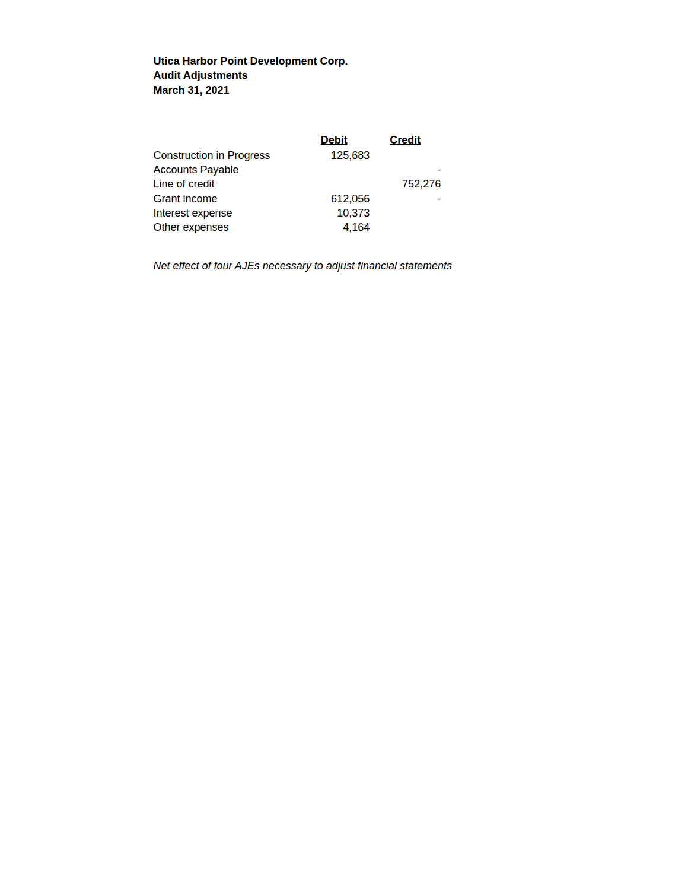Utica Harbor Point Development Corp.
Audit Adjustments
March 31, 2021
| | Debit | Credit |
| --- | --- | --- |
| Construction in Progress | 125,683 | |
| Accounts Payable | | - |
| Line of credit | | 752,276 |
| Grant income | 612,056 | - |
| Interest expense | 10,373 | |
| Other expenses | 4,164 | |
Net effect of four AJEs necessary to adjust financial statements